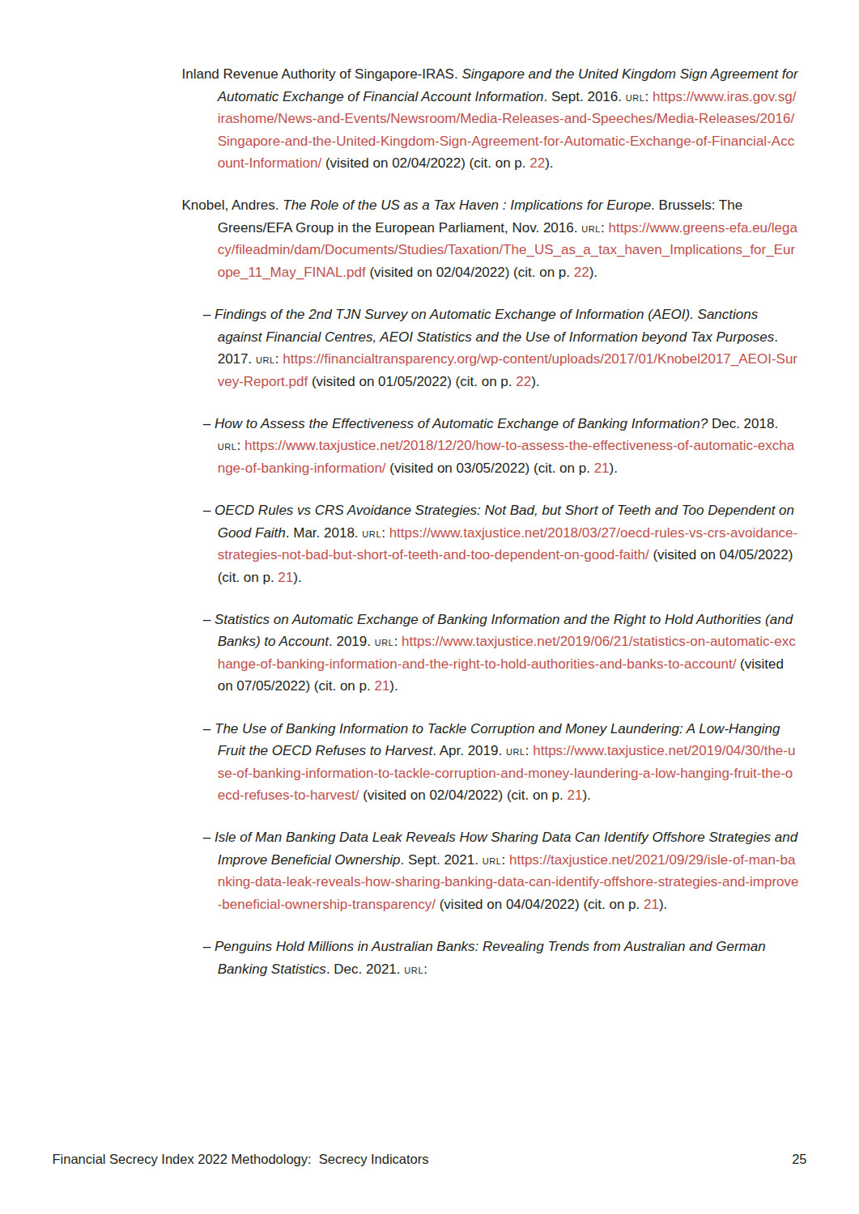Inland Revenue Authority of Singapore-IRAS. Singapore and the United Kingdom Sign Agreement for Automatic Exchange of Financial Account Information. Sept. 2016. url: https://www.iras.gov.sg/irashome/News-and-Events/Newsroom/Media-Releases-and-Speeches/Media-Releases/2016/Singapore-and-the-United-Kingdom-Sign-Agreement-for-Automatic-Exchange-of-Financial-Account-Information/ (visited on 02/04/2022) (cit. on p. 22).
Knobel, Andres. The Role of the US as a Tax Haven : Implications for Europe. Brussels: The Greens/EFA Group in the European Parliament, Nov. 2016. url: https://www.greens-efa.eu/legacy/fileadmin/dam/Documents/Studies/Taxation/The_US_as_a_tax_haven_Implications_for_Europe_11_May_FINAL.pdf (visited on 02/04/2022) (cit. on p. 22).
– Findings of the 2nd TJN Survey on Automatic Exchange of Information (AEOI). Sanctions against Financial Centres, AEOI Statistics and the Use of Information beyond Tax Purposes. 2017. url: https://financialtransparency.org/wp-content/uploads/2017/01/Knobel2017_AEOI-Survey-Report.pdf (visited on 01/05/2022) (cit. on p. 22).
– How to Assess the Effectiveness of Automatic Exchange of Banking Information? Dec. 2018. url: https://www.taxjustice.net/2018/12/20/how-to-assess-the-effectiveness-of-automatic-exchange-of-banking-information/ (visited on 03/05/2022) (cit. on p. 21).
– OECD Rules vs CRS Avoidance Strategies: Not Bad, but Short of Teeth and Too Dependent on Good Faith. Mar. 2018. url: https://www.taxjustice.net/2018/03/27/oecd-rules-vs-crs-avoidance-strategies-not-bad-but-short-of-teeth-and-too-dependent-on-good-faith/ (visited on 04/05/2022) (cit. on p. 21).
– Statistics on Automatic Exchange of Banking Information and the Right to Hold Authorities (and Banks) to Account. 2019. url: https://www.taxjustice.net/2019/06/21/statistics-on-automatic-exchange-of-banking-information-and-the-right-to-hold-authorities-and-banks-to-account/ (visited on 07/05/2022) (cit. on p. 21).
– The Use of Banking Information to Tackle Corruption and Money Laundering: A Low-Hanging Fruit the OECD Refuses to Harvest. Apr. 2019. url: https://www.taxjustice.net/2019/04/30/the-use-of-banking-information-to-tackle-corruption-and-money-laundering-a-low-hanging-fruit-the-oecd-refuses-to-harvest/ (visited on 02/04/2022) (cit. on p. 21).
– Isle of Man Banking Data Leak Reveals How Sharing Data Can Identify Offshore Strategies and Improve Beneficial Ownership. Sept. 2021. url: https://taxjustice.net/2021/09/29/isle-of-man-banking-data-leak-reveals-how-sharing-banking-data-can-identify-offshore-strategies-and-improve-beneficial-ownership-transparency/ (visited on 04/04/2022) (cit. on p. 21).
– Penguins Hold Millions in Australian Banks: Revealing Trends from Australian and German Banking Statistics. Dec. 2021. url:
Financial Secrecy Index 2022 Methodology: Secrecy Indicators 25